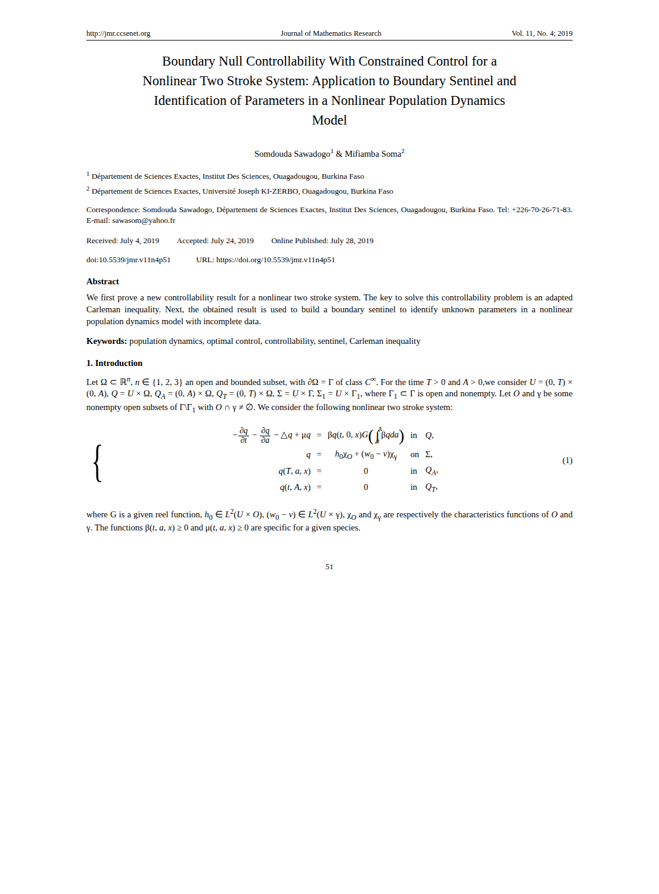http://jmr.ccsenet.org
Journal of Mathematics Research
Vol. 11, No. 4; 2019
Boundary Null Controllability With Constrained Control for a
Nonlinear Two Stroke System: Application to Boundary Sentinel and
Identification of Parameters in a Nonlinear Population Dynamics
Model
Somdouda Sawadogo1 & Mifiamba Soma2
1 Département de Sciences Exactes, Institut Des Sciences, Ouagadougou, Burkina Faso
2 Département de Sciences Exactes, Université Joseph KI-ZERBO, Ouagadougou, Burkina Faso
Correspondence: Somdouda Sawadogo, Département de Sciences Exactes, Institut Des Sciences, Ouagadougou, Burkina Faso. Tel: +226-70-26-71-83. E-mail: sawasom@yahoo.fr
Received: July 4, 2019 Accepted: July 24, 2019 Online Published: July 28, 2019
doi:10.5539/jmr.v11n4p51 URL: https://doi.org/10.5539/jmr.v11n4p51
Abstract
We first prove a new controllability result for a nonlinear two stroke system. The key to solve this controllability problem is an adapted Carleman inequality. Next, the obtained result is used to build a boundary sentinel to identify unknown parameters in a nonlinear population dynamics model with incomplete data.
Keywords: population dynamics, optimal control, controllability, sentinel, Carleman inequality
1. Introduction
Let Ω ⊂ ℝn, n ∈ {1, 2, 3} an open and bounded subset, with ∂Ω = Γ of class C∞. For the time T > 0 and A > 0,we consider U = (0, T) × (0, A), Q = U × Ω, QA = (0, A) × Ω, QT = (0, T) × Ω, Σ = U × Γ, Σ1 = U × Γ1, where Γ1 ⊂ Γ is open and nonempty. Let O and γ be some nonempty open subsets of Γ\Γ1 with O ∩ γ ≠ ∅. We consider the following nonlinear two stroke system:
{
| − ∂ q ∂ t − ∂ q ∂ a − △ q + μ q | = | β q ( t , 0, x ) G ( ∫ A 0 β qda ) | in | Q , |
| q | = | h 0 χ O + ( w 0 − v )χ γ | on | Σ, |
| q ( T , a , x ) | = | 0 | in | Q A , |
| q ( t , A , x ) | = | 0 | in | Q T , |
(1)
where G is a given reel function, h0 ∈ L2(U × O), (w0 − v) ∈ L2(U × γ), χO and χγ are respectively the characteristics functions of O and γ. The functions β(t, a, x) ≥ 0 and μ(t, a, x) ≥ 0 are specific for a given species.
51